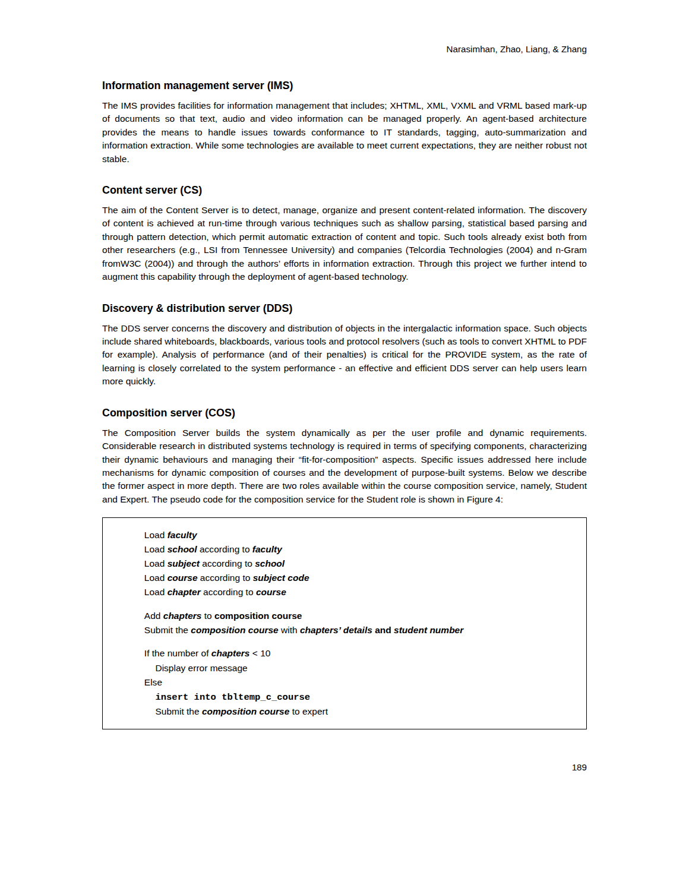Narasimhan, Zhao, Liang, & Zhang
Information management server (IMS)
The IMS provides facilities for information management that includes; XHTML, XML, VXML and VRML based mark-up of documents so that text, audio and video information can be managed properly. An agent-based architecture provides the means to handle issues towards conformance to IT standards, tagging, auto-summarization and information extraction. While some technologies are available to meet current expectations, they are neither robust not stable.
Content server (CS)
The aim of the Content Server is to detect, manage, organize and present content-related information. The discovery of content is achieved at run-time through various techniques such as shallow parsing, statistical based parsing and through pattern detection, which permit automatic extraction of content and topic. Such tools already exist both from other researchers (e.g., LSI from Tennessee University) and companies (Telcordia Technologies (2004) and n-Gram fromW3C (2004)) and through the authors’ efforts in information extraction. Through this project we further intend to augment this capability through the deployment of agent-based technology.
Discovery & distribution server (DDS)
The DDS server concerns the discovery and distribution of objects in the intergalactic information space. Such objects include shared whiteboards, blackboards, various tools and protocol resolvers (such as tools to convert XHTML to PDF for example). Analysis of performance (and of their penalties) is critical for the PROVIDE system, as the rate of learning is closely correlated to the system performance - an effective and efficient DDS server can help users learn more quickly.
Composition server (COS)
The Composition Server builds the system dynamically as per the user profile and dynamic requirements. Considerable research in distributed systems technology is required in terms of specifying components, characterizing their dynamic behaviours and managing their “fit-for-composition” aspects. Specific issues addressed here include mechanisms for dynamic composition of courses and the development of purpose-built systems. Below we describe the former aspect in more depth. There are two roles available within the course composition service, namely, Student and Expert. The pseudo code for the composition service for the Student role is shown in Figure 4:
Load faculty
Load school according to faculty
Load subject according to school
Load course according to subject code
Load chapter according to course
Add chapters to composition course
Submit the composition course with chapters’ details and student number
If the number of chapters < 10
Display error message
Else
insert into tbltemp_c_course
Submit the composition course to expert
189